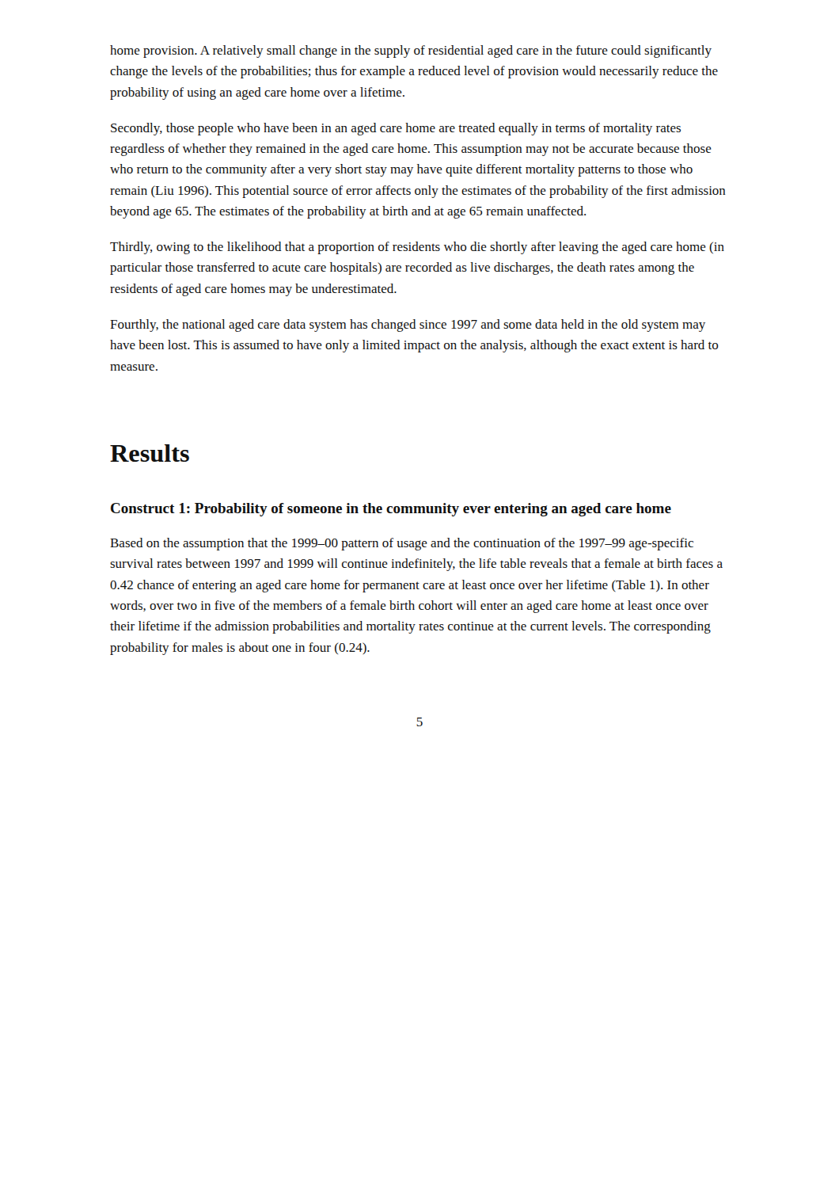home provision. A relatively small change in the supply of residential aged care in the future could significantly change the levels of the probabilities; thus for example a reduced level of provision would necessarily reduce the probability of using an aged care home over a lifetime.
Secondly, those people who have been in an aged care home are treated equally in terms of mortality rates regardless of whether they remained in the aged care home. This assumption may not be accurate because those who return to the community after a very short stay may have quite different mortality patterns to those who remain (Liu 1996). This potential source of error affects only the estimates of the probability of the first admission beyond age 65. The estimates of the probability at birth and at age 65 remain unaffected.
Thirdly, owing to the likelihood that a proportion of residents who die shortly after leaving the aged care home (in particular those transferred to acute care hospitals) are recorded as live discharges, the death rates among the residents of aged care homes may be underestimated.
Fourthly, the national aged care data system has changed since 1997 and some data held in the old system may have been lost. This is assumed to have only a limited impact on the analysis, although the exact extent is hard to measure.
Results
Construct 1: Probability of someone in the community ever entering an aged care home
Based on the assumption that the 1999–00 pattern of usage and the continuation of the 1997–99 age-specific survival rates between 1997 and 1999 will continue indefinitely, the life table reveals that a female at birth faces a 0.42 chance of entering an aged care home for permanent care at least once over her lifetime (Table 1). In other words, over two in five of the members of a female birth cohort will enter an aged care home at least once over their lifetime if the admission probabilities and mortality rates continue at the current levels. The corresponding probability for males is about one in four (0.24).
5